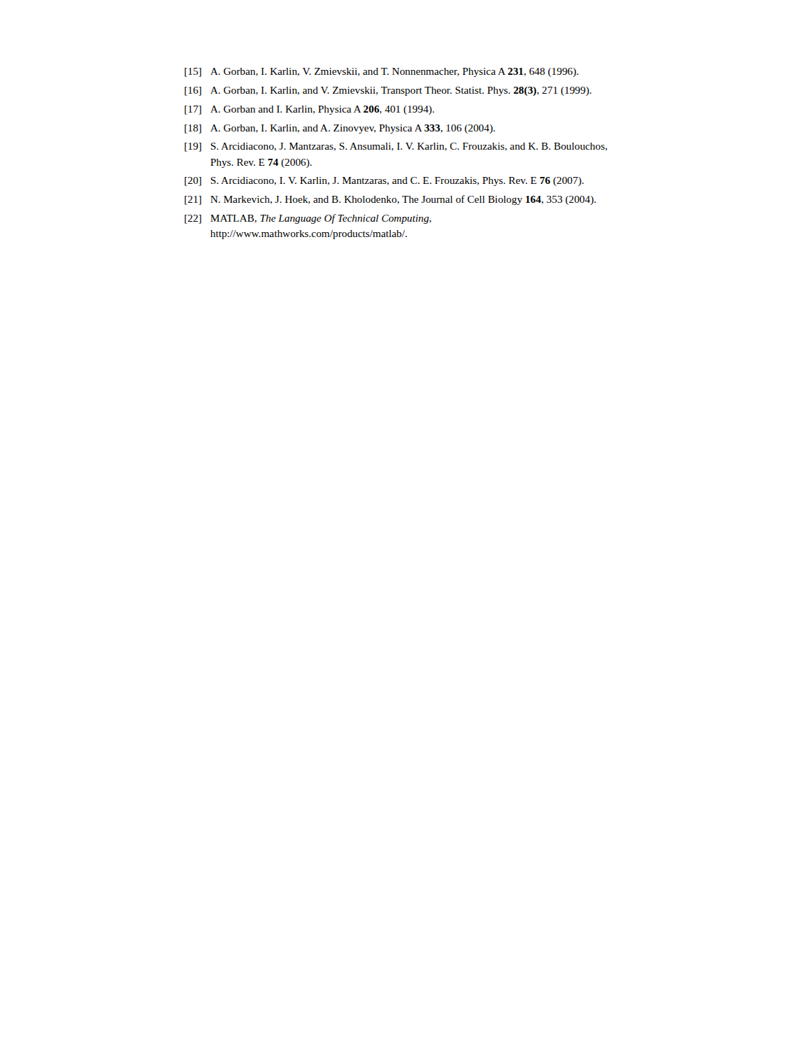[15] A. Gorban, I. Karlin, V. Zmievskii, and T. Nonnenmacher, Physica A 231, 648 (1996).
[16] A. Gorban, I. Karlin, and V. Zmievskii, Transport Theor. Statist. Phys. 28(3), 271 (1999).
[17] A. Gorban and I. Karlin, Physica A 206, 401 (1994).
[18] A. Gorban, I. Karlin, and A. Zinovyev, Physica A 333, 106 (2004).
[19] S. Arcidiacono, J. Mantzaras, S. Ansumali, I. V. Karlin, C. Frouzakis, and K. B. Boulouchos, Phys. Rev. E 74 (2006).
[20] S. Arcidiacono, I. V. Karlin, J. Mantzaras, and C. E. Frouzakis, Phys. Rev. E 76 (2007).
[21] N. Markevich, J. Hoek, and B. Kholodenko, The Journal of Cell Biology 164, 353 (2004).
[22] MATLAB, The Language Of Technical Computing, http://www.mathworks.com/products/matlab/.